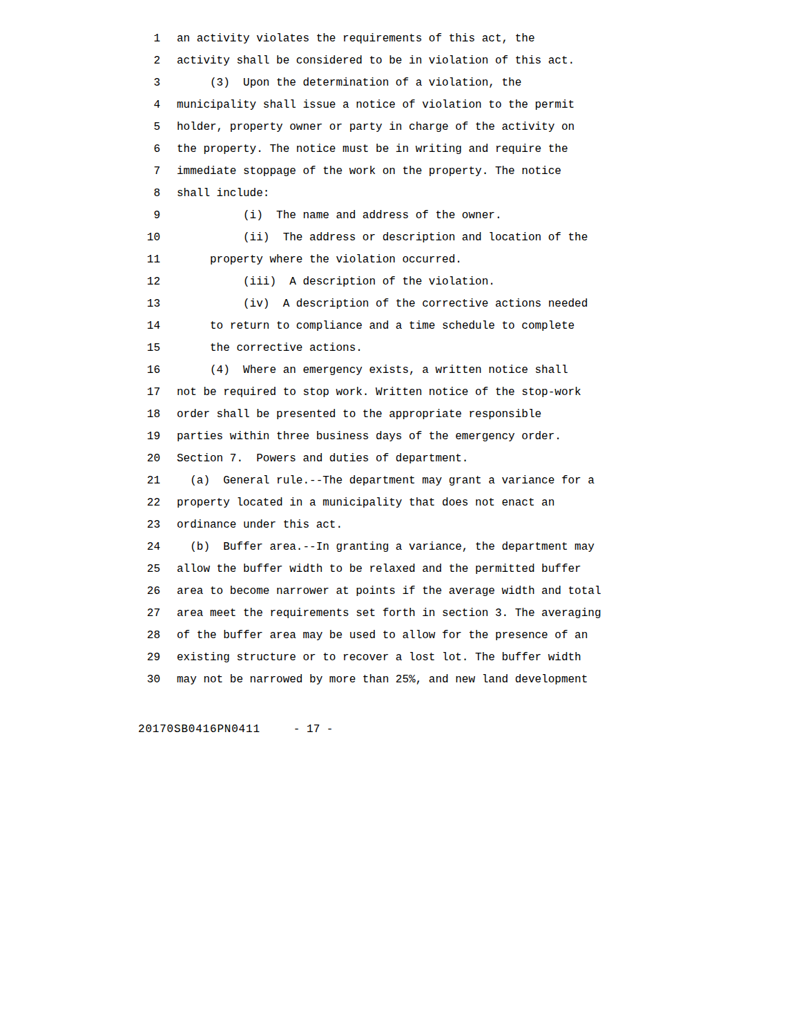an activity violates the requirements of this act, the
activity shall be considered to be in violation of this act.
(3) Upon the determination of a violation, the
municipality shall issue a notice of violation to the permit
holder, property owner or party in charge of the activity on
the property. The notice must be in writing and require the
immediate stoppage of the work on the property. The notice
shall include:
(i) The name and address of the owner.
(ii) The address or description and location of the
property where the violation occurred.
(iii) A description of the violation.
(iv) A description of the corrective actions needed
to return to compliance and a time schedule to complete
the corrective actions.
(4) Where an emergency exists, a written notice shall
not be required to stop work. Written notice of the stop-work
order shall be presented to the appropriate responsible
parties within three business days of the emergency order.
Section 7. Powers and duties of department.
(a) General rule.--The department may grant a variance for a
property located in a municipality that does not enact an
ordinance under this act.
(b) Buffer area.--In granting a variance, the department may
allow the buffer width to be relaxed and the permitted buffer
area to become narrower at points if the average width and total
area meet the requirements set forth in section 3. The averaging
of the buffer area may be used to allow for the presence of an
existing structure or to recover a lost lot. The buffer width
may not be narrowed by more than 25%, and new land development
20170SB0416PN0411 - 17 -